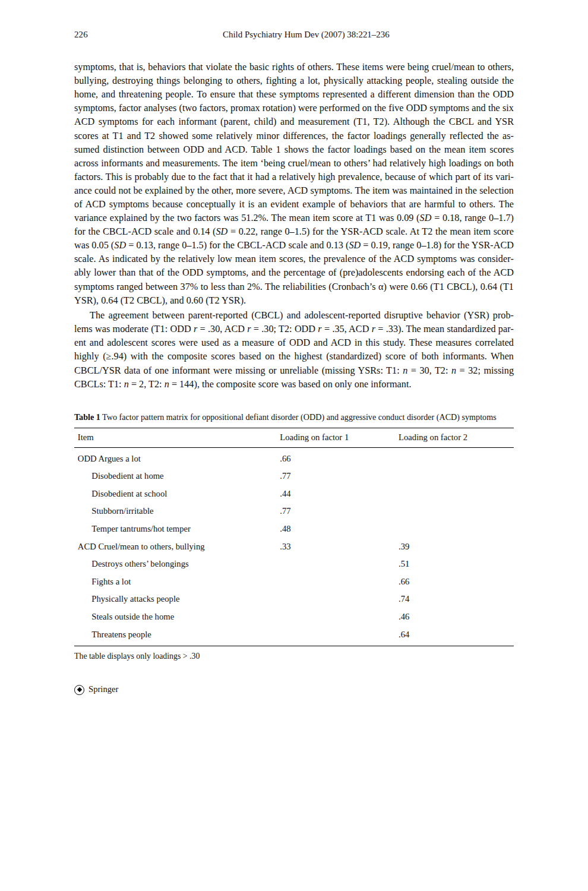226 Child Psychiatry Hum Dev (2007) 38:221–236
symptoms, that is, behaviors that violate the basic rights of others. These items were being cruel/mean to others, bullying, destroying things belonging to others, fighting a lot, physically attacking people, stealing outside the home, and threatening people. To ensure that these symptoms represented a different dimension than the ODD symptoms, factor analyses (two factors, promax rotation) were performed on the five ODD symptoms and the six ACD symptoms for each informant (parent, child) and measurement (T1, T2). Although the CBCL and YSR scores at T1 and T2 showed some relatively minor differences, the factor loadings generally reflected the assumed distinction between ODD and ACD. Table 1 shows the factor loadings based on the mean item scores across informants and measurements. The item ‘being cruel/mean to others’ had relatively high loadings on both factors. This is probably due to the fact that it had a relatively high prevalence, because of which part of its variance could not be explained by the other, more severe, ACD symptoms. The item was maintained in the selection of ACD symptoms because conceptually it is an evident example of behaviors that are harmful to others. The variance explained by the two factors was 51.2%. The mean item score at T1 was 0.09 (SD = 0.18, range 0–1.7) for the CBCL-ACD scale and 0.14 (SD = 0.22, range 0–1.5) for the YSR-ACD scale. At T2 the mean item score was 0.05 (SD = 0.13, range 0–1.5) for the CBCL-ACD scale and 0.13 (SD = 0.19, range 0–1.8) for the YSR-ACD scale. As indicated by the relatively low mean item scores, the prevalence of the ACD symptoms was considerably lower than that of the ODD symptoms, and the percentage of (pre)adolescents endorsing each of the ACD symptoms ranged between 37% to less than 2%. The reliabilities (Cronbach’s α) were 0.66 (T1 CBCL), 0.64 (T1 YSR), 0.64 (T2 CBCL), and 0.60 (T2 YSR).
The agreement between parent-reported (CBCL) and adolescent-reported disruptive behavior (YSR) problems was moderate (T1: ODD r = .30, ACD r = .30; T2: ODD r = .35, ACD r = .33). The mean standardized parent and adolescent scores were used as a measure of ODD and ACD in this study. These measures correlated highly (≥.94) with the composite scores based on the highest (standardized) score of both informants. When CBCL/YSR data of one informant were missing or unreliable (missing YSRs: T1: n = 30, T2: n = 32; missing CBCLs: T1: n = 2, T2: n = 144), the composite score was based on only one informant.
Table 1 Two factor pattern matrix for oppositional defiant disorder (ODD) and aggressive conduct disorder (ACD) symptoms
| Item | Loading on factor 1 | Loading on factor 2 |
| --- | --- | --- |
| ODD Argues a lot | .66 | |
| Disobedient at home | .77 | |
| Disobedient at school | .44 | |
| Stubborn/irritable | .77 | |
| Temper tantrums/hot temper | .48 | |
| ACD Cruel/mean to others, bullying | .33 | .39 |
| Destroys others’ belongings | | .51 |
| Fights a lot | | .66 |
| Physically attacks people | | .74 |
| Steals outside the home | | .46 |
| Threatens people | | .64 |
The table displays only loadings > .30
Springer